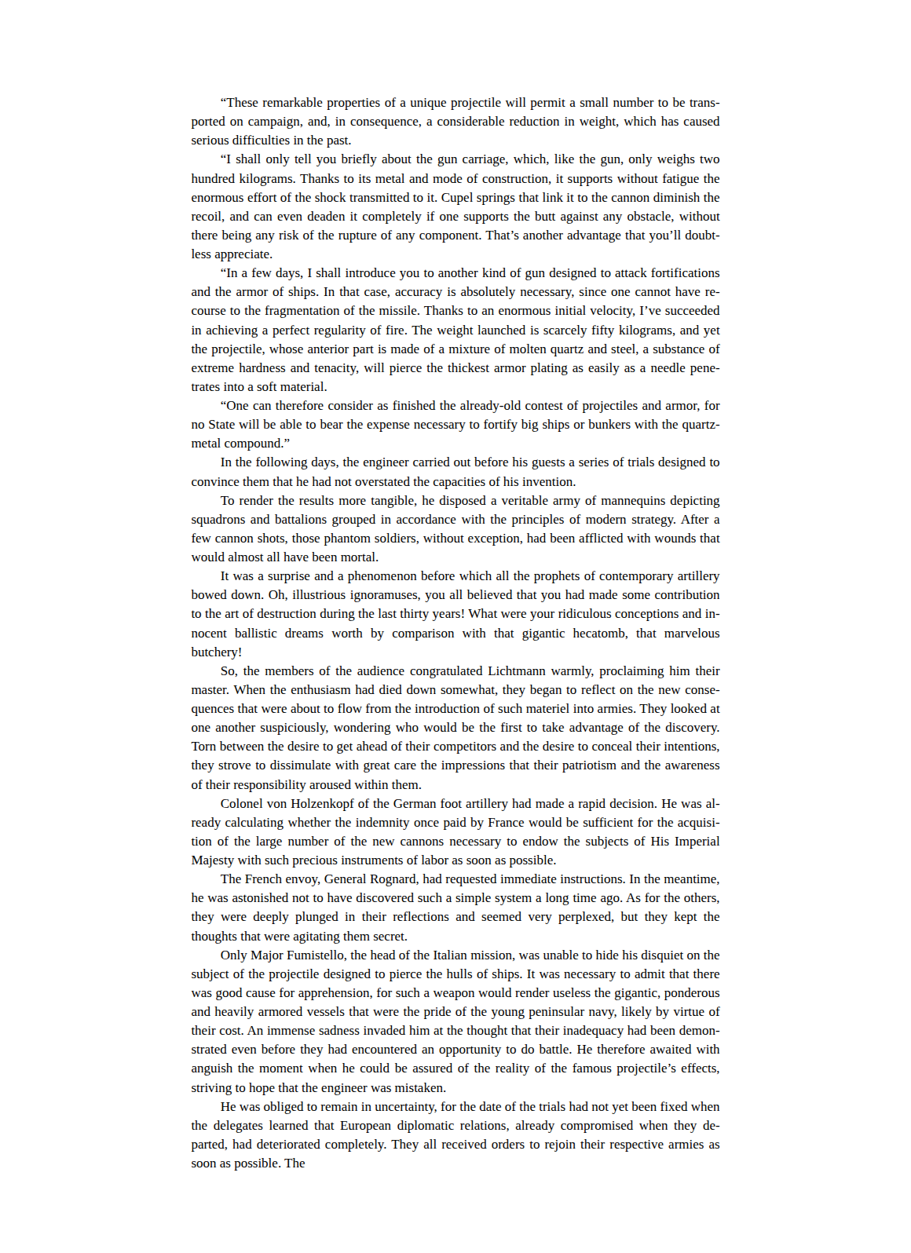“These remarkable properties of a unique projectile will permit a small number to be transported on campaign, and, in consequence, a considerable reduction in weight, which has caused serious difficulties in the past.
“I shall only tell you briefly about the gun carriage, which, like the gun, only weighs two hundred kilograms. Thanks to its metal and mode of construction, it supports without fatigue the enormous effort of the shock transmitted to it. Cupel springs that link it to the cannon diminish the recoil, and can even deaden it completely if one supports the butt against any obstacle, without there being any risk of the rupture of any component. That’s another advantage that you’ll doubtless appreciate.
“In a few days, I shall introduce you to another kind of gun designed to attack fortifications and the armor of ships. In that case, accuracy is absolutely necessary, since one cannot have recourse to the fragmentation of the missile. Thanks to an enormous initial velocity, I’ve succeeded in achieving a perfect regularity of fire. The weight launched is scarcely fifty kilograms, and yet the projectile, whose anterior part is made of a mixture of molten quartz and steel, a substance of extreme hardness and tenacity, will pierce the thickest armor plating as easily as a needle penetrates into a soft material.
“One can therefore consider as finished the already-old contest of projectiles and armor, for no State will be able to bear the expense necessary to fortify big ships or bunkers with the quartz-metal compound.”
In the following days, the engineer carried out before his guests a series of trials designed to convince them that he had not overstated the capacities of his invention.
To render the results more tangible, he disposed a veritable army of mannequins depicting squadrons and battalions grouped in accordance with the principles of modern strategy. After a few cannon shots, those phantom soldiers, without exception, had been afflicted with wounds that would almost all have been mortal.
It was a surprise and a phenomenon before which all the prophets of contemporary artillery bowed down. Oh, illustrious ignoramuses, you all believed that you had made some contribution to the art of destruction during the last thirty years! What were your ridiculous conceptions and innocent ballistic dreams worth by comparison with that gigantic hecatomb, that marvelous butchery!
So, the members of the audience congratulated Lichtmann warmly, proclaiming him their master. When the enthusiasm had died down somewhat, they began to reflect on the new consequences that were about to flow from the introduction of such materiel into armies. They looked at one another suspiciously, wondering who would be the first to take advantage of the discovery. Torn between the desire to get ahead of their competitors and the desire to conceal their intentions, they strove to dissimulate with great care the impressions that their patriotism and the awareness of their responsibility aroused within them.
Colonel von Holzenkopf of the German foot artillery had made a rapid decision. He was already calculating whether the indemnity once paid by France would be sufficient for the acquisition of the large number of the new cannons necessary to endow the subjects of His Imperial Majesty with such precious instruments of labor as soon as possible.
The French envoy, General Rognard, had requested immediate instructions. In the meantime, he was astonished not to have discovered such a simple system a long time ago. As for the others, they were deeply plunged in their reflections and seemed very perplexed, but they kept the thoughts that were agitating them secret.
Only Major Fumistello, the head of the Italian mission, was unable to hide his disquiet on the subject of the projectile designed to pierce the hulls of ships. It was necessary to admit that there was good cause for apprehension, for such a weapon would render useless the gigantic, ponderous and heavily armored vessels that were the pride of the young peninsular navy, likely by virtue of their cost. An immense sadness invaded him at the thought that their inadequacy had been demonstrated even before they had encountered an opportunity to do battle. He therefore awaited with anguish the moment when he could be assured of the reality of the famous projectile’s effects, striving to hope that the engineer was mistaken.
He was obliged to remain in uncertainty, for the date of the trials had not yet been fixed when the delegates learned that European diplomatic relations, already compromised when they departed, had deteriorated completely. They all received orders to rejoin their respective armies as soon as possible. The